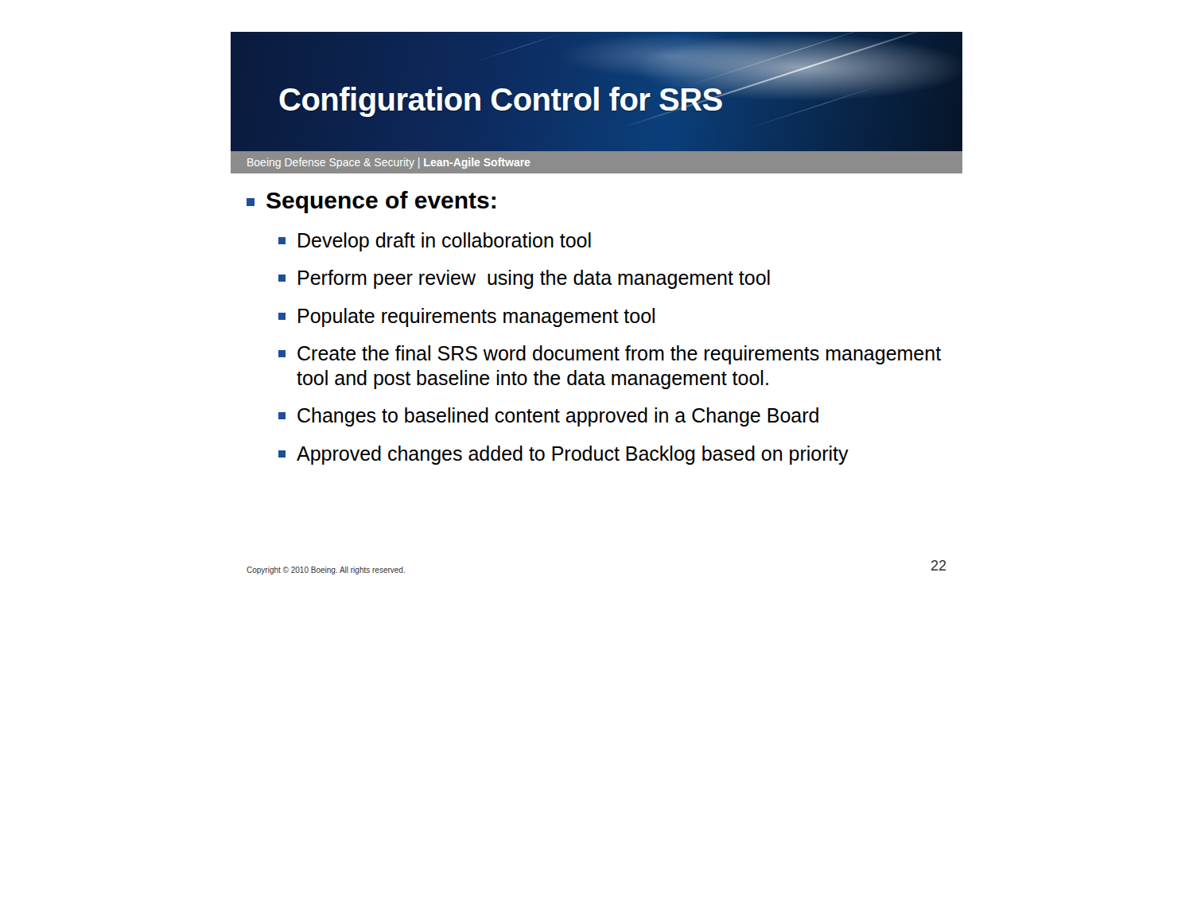Configuration Control for SRS
Boeing Defense Space & Security | Lean-Agile Software
Sequence of events:
Develop draft in collaboration tool
Perform peer review using the data management tool
Populate requirements management tool
Create the final SRS word document from the requirements management tool and post baseline into the data management tool.
Changes to baselined content approved in a Change Board
Approved changes added to Product Backlog based on priority
Copyright © 2010 Boeing. All rights reserved.
22